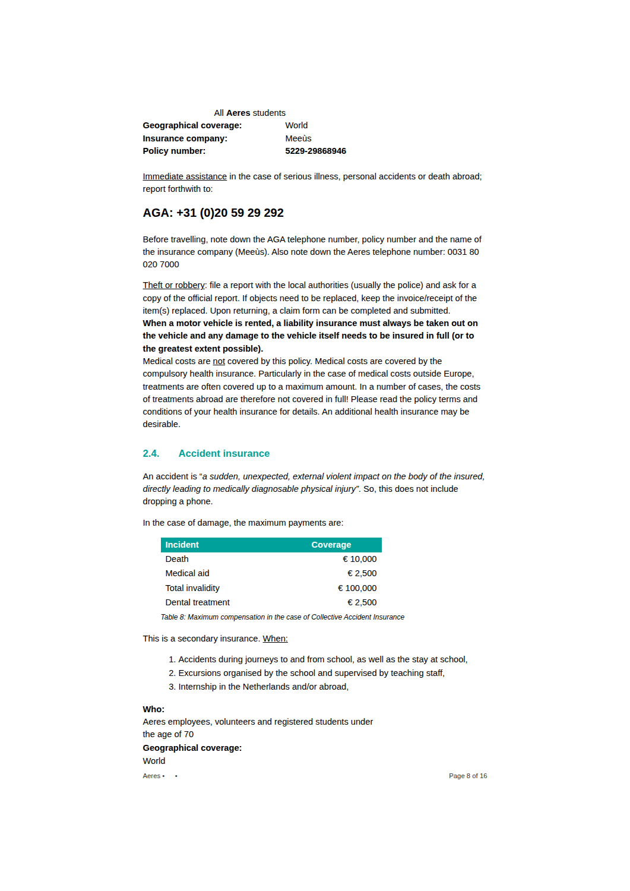All Aeres students
Geographical coverage: World
Insurance company: Meeùs
Policy number: 5229-29868946
Immediate assistance in the case of serious illness, personal accidents or death abroad; report forthwith to:
AGA: +31 (0)20 59 29 292
Before travelling, note down the AGA telephone number, policy number and the name of the insurance company (Meeùs). Also note down the Aeres telephone number: 0031 80 020 7000
Theft or robbery: file a report with the local authorities (usually the police) and ask for a copy of the official report. If objects need to be replaced, keep the invoice/receipt of the item(s) replaced. Upon returning, a claim form can be completed and submitted.
When a motor vehicle is rented, a liability insurance must always be taken out on the vehicle and any damage to the vehicle itself needs to be insured in full (or to the greatest extent possible).
Medical costs are not covered by this policy. Medical costs are covered by the compulsory health insurance. Particularly in the case of medical costs outside Europe, treatments are often covered up to a maximum amount. In a number of cases, the costs of treatments abroad are therefore not covered in full! Please read the policy terms and conditions of your health insurance for details. An additional health insurance may be desirable.
2.4. Accident insurance
An accident is “a sudden, unexpected, external violent impact on the body of the insured, directly leading to medically diagnosable physical injury”. So, this does not include dropping a phone.
In the case of damage, the maximum payments are:
| Incident | Coverage |
| --- | --- |
| Death | € 10,000 |
| Medical aid | € 2,500 |
| Total invalidity | € 100,000 |
| Dental treatment | € 2,500 |
Table 8: Maximum compensation in the case of Collective Accident Insurance
This is a secondary insurance. When:
Accidents during journeys to and from school, as well as the stay at school,
Excursions organised by the school and supervised by teaching staff,
Internship in the Netherlands and/or abroad,
Who: Aeres employees, volunteers and registered students under the age of 70
Geographical coverage: World
Aeres • •
Page 8 of 16